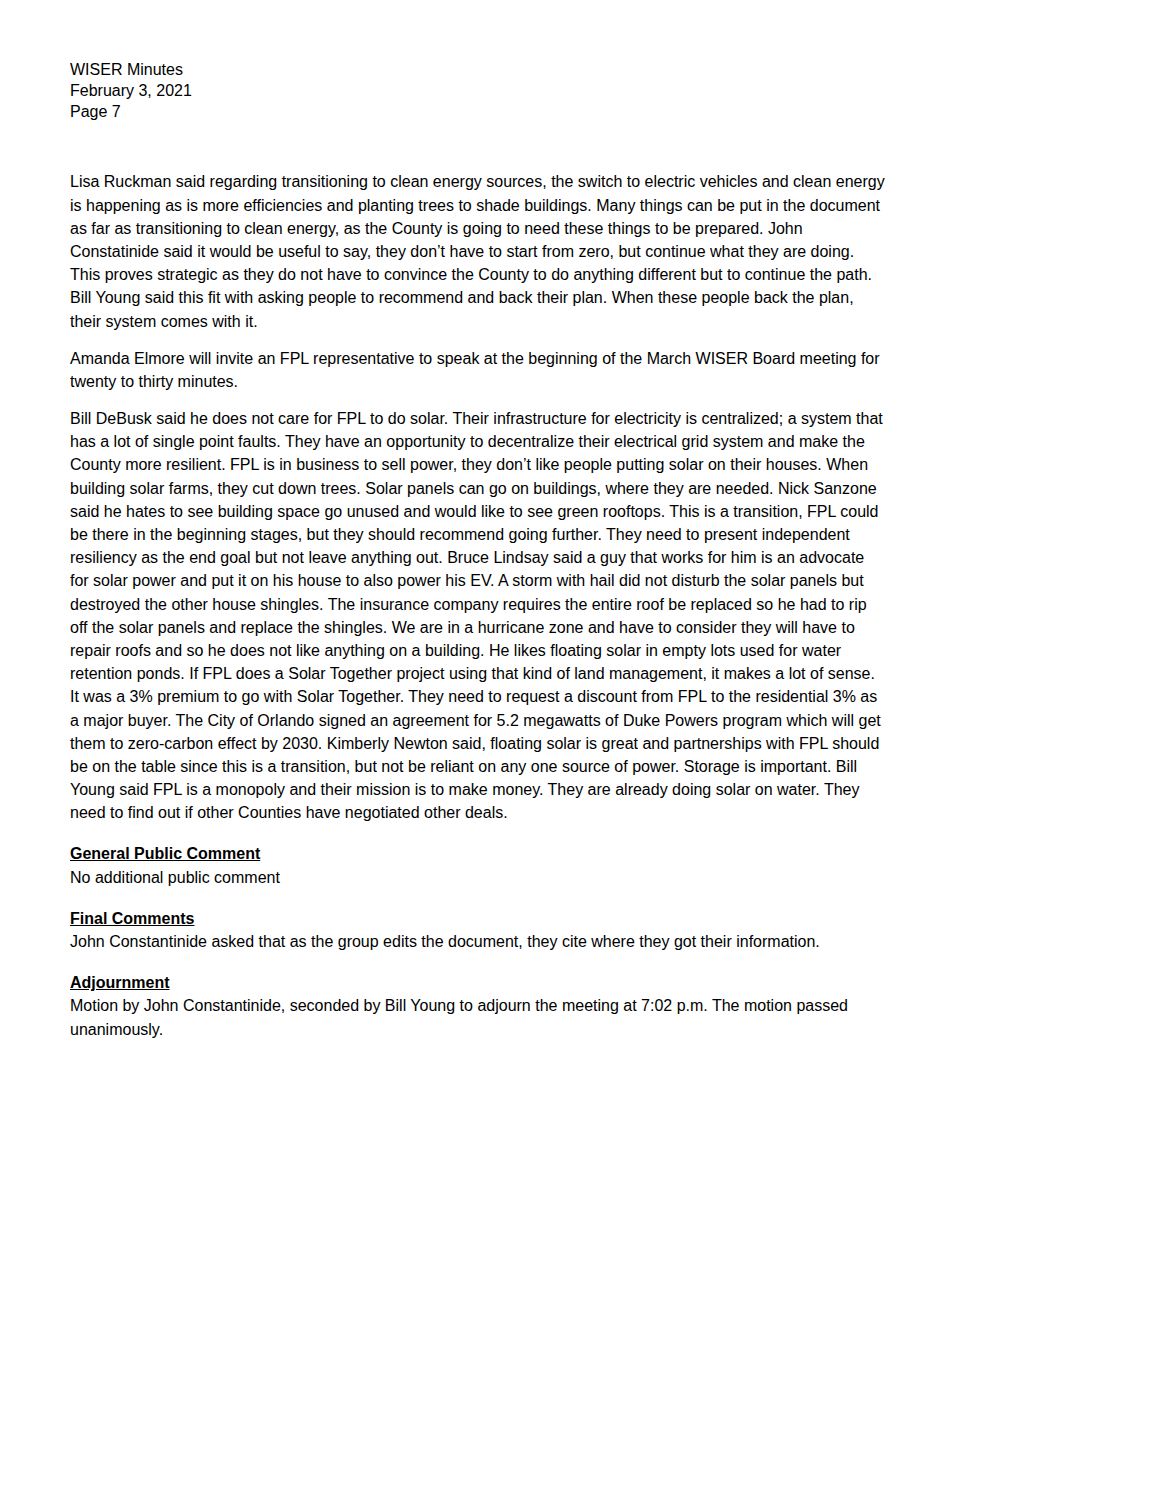WISER Minutes
February 3, 2021
Page 7
Lisa Ruckman said regarding transitioning to clean energy sources, the switch to electric vehicles and clean energy is happening as is more efficiencies and planting trees to shade buildings. Many things can be put in the document as far as transitioning to clean energy, as the County is going to need these things to be prepared. John Constatinide said it would be useful to say, they don’t have to start from zero, but continue what they are doing. This proves strategic as they do not have to convince the County to do anything different but to continue the path. Bill Young said this fit with asking people to recommend and back their plan. When these people back the plan, their system comes with it.
Amanda Elmore will invite an FPL representative to speak at the beginning of the March WISER Board meeting for twenty to thirty minutes.
Bill DeBusk said he does not care for FPL to do solar. Their infrastructure for electricity is centralized; a system that has a lot of single point faults. They have an opportunity to decentralize their electrical grid system and make the County more resilient. FPL is in business to sell power, they don’t like people putting solar on their houses. When building solar farms, they cut down trees. Solar panels can go on buildings, where they are needed. Nick Sanzone said he hates to see building space go unused and would like to see green rooftops. This is a transition, FPL could be there in the beginning stages, but they should recommend going further. They need to present independent resiliency as the end goal but not leave anything out. Bruce Lindsay said a guy that works for him is an advocate for solar power and put it on his house to also power his EV. A storm with hail did not disturb the solar panels but destroyed the other house shingles. The insurance company requires the entire roof be replaced so he had to rip off the solar panels and replace the shingles. We are in a hurricane zone and have to consider they will have to repair roofs and so he does not like anything on a building. He likes floating solar in empty lots used for water retention ponds. If FPL does a Solar Together project using that kind of land management, it makes a lot of sense. It was a 3% premium to go with Solar Together. They need to request a discount from FPL to the residential 3% as a major buyer. The City of Orlando signed an agreement for 5.2 megawatts of Duke Powers program which will get them to zero-carbon effect by 2030. Kimberly Newton said, floating solar is great and partnerships with FPL should be on the table since this is a transition, but not be reliant on any one source of power. Storage is important. Bill Young said FPL is a monopoly and their mission is to make money. They are already doing solar on water. They need to find out if other Counties have negotiated other deals.
General Public Comment
No additional public comment
Final Comments
John Constantinide asked that as the group edits the document, they cite where they got their information.
Adjournment
Motion by John Constantinide, seconded by Bill Young to adjourn the meeting at 7:02 p.m. The motion passed unanimously.